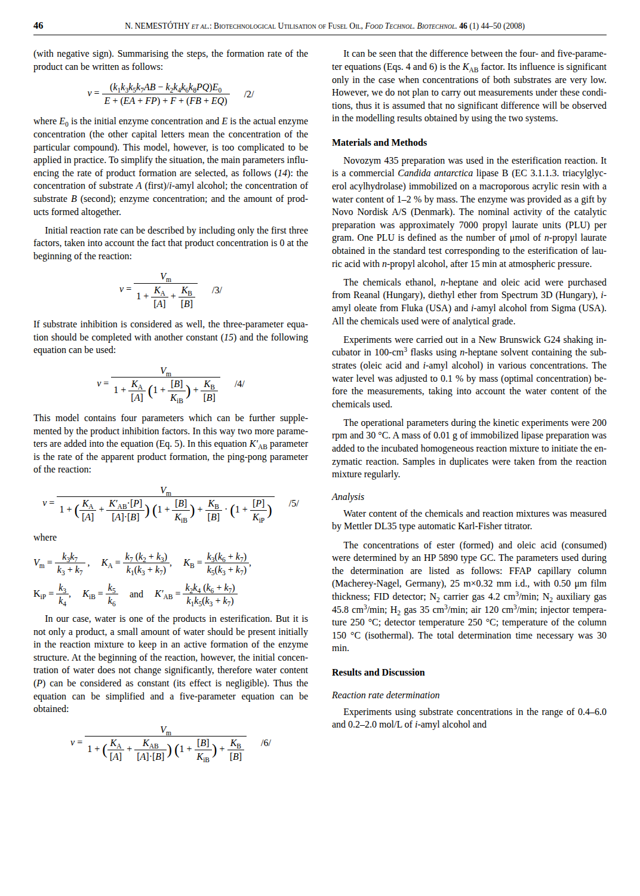46 N. NEMESTÓTHY et al.: Biotechnological Utilisation of Fusel Oil, Food Technol. Biotechnol. 46 (1) 44–50 (2008)
(with negative sign). Summarising the steps, the formation rate of the product can be written as follows:
v = (k1k3k5k7AB − k2k4k6k8PQ)E0 E + (EA + FP) + F + (FB + EQ) /2/
where E0 is the initial enzyme concentration and E is the actual enzyme concentration (the other capital letters mean the concentration of the particular compound). This model, however, is too complicated to be applied in practice. To simplify the situation, the main parameters influencing the rate of product formation are selected, as follows (14): the concentration of substrate A (first)/i-amyl alcohol; the concentration of substrate B (second); enzyme concentration; and the amount of products formed altogether.
Initial reaction rate can be described by including only the first three factors, taken into account the fact that product concentration is 0 at the beginning of the reaction:
v = Vm 1 + KA[A] + KB[B] /3/
If substrate inhibition is considered as well, the three-parameter equation should be completed with another constant (15) and the following equation can be used:
v = Vm 1 + KA[A] (1 + [B] KiB) + KB[B] /4/
This model contains four parameters which can be further supplemented by the product inhibition factors. In this way two more parameters are added into the equation (Eq. 5). In this equation K′AB parameter is the rate of the apparent product formation, the ping-pong parameter of the reaction:
v = Vm 1 + (KA[A] + K′AB·[P][A]·[B]) (1 + [B] KiB) + KB[B] · (1 + [P] KiP) /5/
where
Vm = k3k7 k3 + k7 , KA = k7 (k2 + k3) k1(k3 + k7), KB = k3(k6 + k7) k5(k3 + k7),
KiP = k3 k4, KiB = k5 k6 and K′AB = k2k4 (k6 + k7) k1k5(k3 + k7)
In our case, water is one of the products in esterification. But it is not only a product, a small amount of water should be present initially in the reaction mixture to keep in an active formation of the enzyme structure. At the beginning of the reaction, however, the initial concentration of water does not change significantly, therefore water content (P) can be considered as constant (its effect is negligible). Thus the equation can be simplified and a five-parameter equation can be obtained:
v = Vm 1 + (KA[A] + KAB[A]·[B]) (1 + [B] KiB) + KB[B] /6/
It can be seen that the difference between the four- and five-parameter equations (Eqs. 4 and 6) is the KAB factor. Its influence is significant only in the case when concentrations of both substrates are very low. However, we do not plan to carry out measurements under these conditions, thus it is assumed that no significant difference will be observed in the modelling results obtained by using the two systems.
Materials and Methods
Novozym 435 preparation was used in the esterification reaction. It is a commercial Candida antarctica lipase B (EC 3.1.1.3. triacylglycerol acylhydrolase) immobilized on a macroporous acrylic resin with a water content of 1–2 % by mass. The enzyme was provided as a gift by Novo Nordisk A/S (Denmark). The nominal activity of the catalytic preparation was approximately 7000 propyl laurate units (PLU) per gram. One PLU is defined as the number of μmol of n-propyl laurate obtained in the standard test corresponding to the esterification of lauric acid with n-propyl alcohol, after 15 min at atmospheric pressure.
The chemicals ethanol, n-heptane and oleic acid were purchased from Reanal (Hungary), diethyl ether from Spectrum 3D (Hungary), i-amyl oleate from Fluka (USA) and i-amyl alcohol from Sigma (USA). All the chemicals used were of analytical grade.
Experiments were carried out in a New Brunswick G24 shaking incubator in 100-cm3 flasks using n-heptane solvent containing the substrates (oleic acid and i-amyl alcohol) in various concentrations. The water level was adjusted to 0.1 % by mass (optimal concentration) before the measurements, taking into account the water content of the chemicals used.
The operational parameters during the kinetic experiments were 200 rpm and 30 °C. A mass of 0.01 g of immobilized lipase preparation was added to the incubated homogeneous reaction mixture to initiate the enzymatic reaction. Samples in duplicates were taken from the reaction mixture regularly.
Analysis
Water content of the chemicals and reaction mixtures was measured by Mettler DL35 type automatic Karl-Fisher titrator.
The concentrations of ester (formed) and oleic acid (consumed) were determined by an HP 5890 type GC. The parameters used during the determination are listed as follows: FFAP capillary column (Macherey-Nagel, Germany), 25 m×0.32 mm i.d., with 0.50 μm film thickness; FID detector; N2 carrier gas 4.2 cm3/min; N2 auxiliary gas 45.8 cm3/min; H2 gas 35 cm3/min; air 120 cm3/min; injector temperature 250 °C; detector temperature 250 °C; temperature of the column 150 °C (isothermal). The total determination time necessary was 30 min.
Results and Discussion
Reaction rate determination
Experiments using substrate concentrations in the range of 0.4–6.0 and 0.2–2.0 mol/L of i-amyl alcohol and